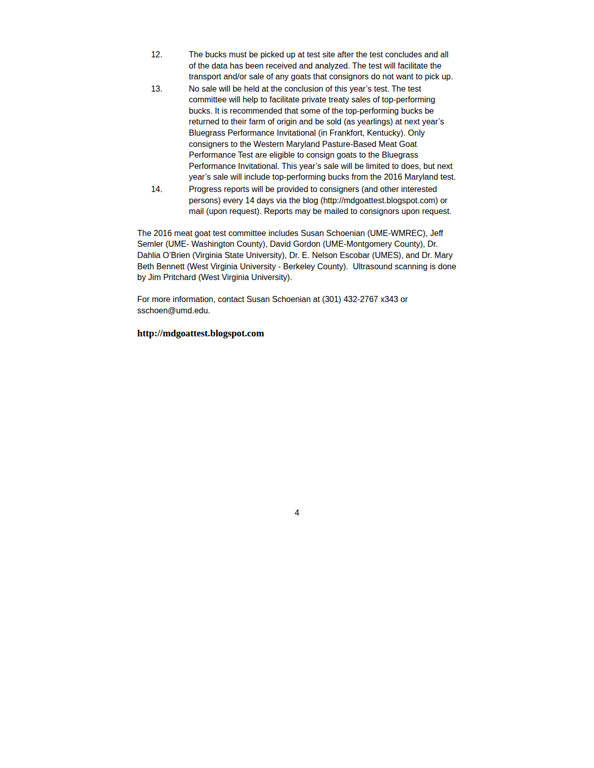12. The bucks must be picked up at test site after the test concludes and all of the data has been received and analyzed. The test will facilitate the transport and/or sale of any goats that consignors do not want to pick up.
13. No sale will be held at the conclusion of this year’s test. The test committee will help to facilitate private treaty sales of top-performing bucks. It is recommended that some of the top-performing bucks be returned to their farm of origin and be sold (as yearlings) at next year’s Bluegrass Performance Invitational (in Frankfort, Kentucky). Only consigners to the Western Maryland Pasture-Based Meat Goat Performance Test are eligible to consign goats to the Bluegrass Performance Invitational. This year’s sale will be limited to does, but next year’s sale will include top-performing bucks from the 2016 Maryland test.
14. Progress reports will be provided to consigners (and other interested persons) every 14 days via the blog (http://mdgoattest.blogspot.com) or mail (upon request). Reports may be mailed to consignors upon request.
The 2016 meat goat test committee includes Susan Schoenian (UME-WMREC), Jeff Semler (UME- Washington County), David Gordon (UME-Montgomery County), Dr. Dahlia O’Brien (Virginia State University), Dr. E. Nelson Escobar (UMES), and Dr. Mary Beth Bennett (West Virginia University - Berkeley County). Ultrasound scanning is done by Jim Pritchard (West Virginia University).
For more information, contact Susan Schoenian at (301) 432-2767 x343 or sschoen@umd.edu.
http://mdgoattest.blogspot.com
4